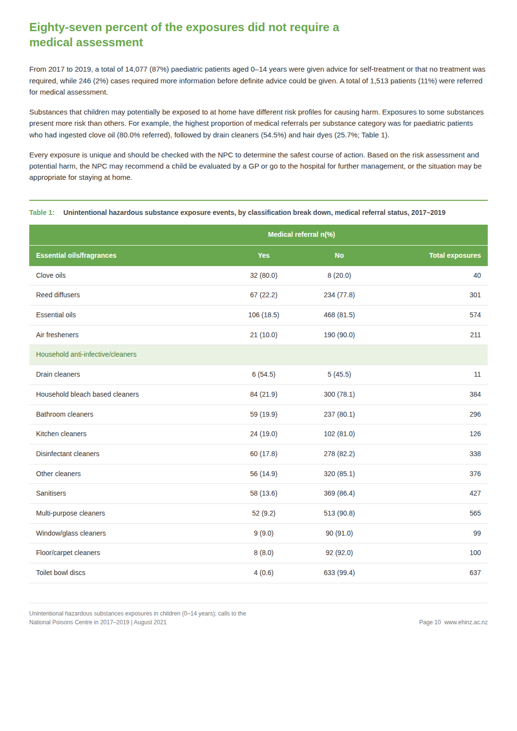Eighty-seven percent of the exposures did not require a
medical assessment
From 2017 to 2019, a total of 14,077 (87%) paediatric patients aged 0–14 years were given advice for self-treatment or that no treatment was required, while 246 (2%) cases required more information before definite advice could be given. A total of 1,513 patients (11%) were referred for medical assessment.
Substances that children may potentially be exposed to at home have different risk profiles for causing harm. Exposures to some substances present more risk than others. For example, the highest proportion of medical referrals per substance category was for paediatric patients who had ingested clove oil (80.0% referred), followed by drain cleaners (54.5%) and hair dyes (25.7%; Table 1).
Every exposure is unique and should be checked with the NPC to determine the safest course of action. Based on the risk assessment and potential harm, the NPC may recommend a child be evaluated by a GP or go to the hospital for further management, or the situation may be appropriate for staying at home.
Table 1: Unintentional hazardous substance exposure events, by classification break down, medical referral status, 2017–2019
| | Medical referral n(%) | |
| --- | --- | --- |
| Essential oils/fragrances | Yes | No | Total exposures |
| Clove oils | 32 (80.0) | 8 (20.0) | 40 |
| Reed diffusers | 67 (22.2) | 234 (77.8) | 301 |
| Essential oils | 106 (18.5) | 468 (81.5) | 574 |
| Air fresheners | 21 (10.0) | 190 (90.0) | 211 |
| Household anti-infective/cleaners |
| Drain cleaners | 6 (54.5) | 5 (45.5) | 11 |
| Household bleach based cleaners | 84 (21.9) | 300 (78.1) | 384 |
| Bathroom cleaners | 59 (19.9) | 237 (80.1) | 296 |
| Kitchen cleaners | 24 (19.0) | 102 (81.0) | 126 |
| Disinfectant cleaners | 60 (17.8) | 278 (82.2) | 338 |
| Other cleaners | 56 (14.9) | 320 (85.1) | 376 |
| Sanitisers | 58 (13.6) | 369 (86.4) | 427 |
| Multi-purpose cleaners | 52 (9.2) | 513 (90.8) | 565 |
| Window/glass cleaners | 9 (9.0) | 90 (91.0) | 99 |
| Floor/carpet cleaners | 8 (8.0) | 92 (92.0) | 100 |
| Toilet bowl discs | 4 (0.6) | 633 (99.4) | 637 |
Unintentional hazardous substances exposures in children (0–14 years); calls to the
National Poisons Centre in 2017–2019 | August 2021
Page 10 www.ehinz.ac.nz